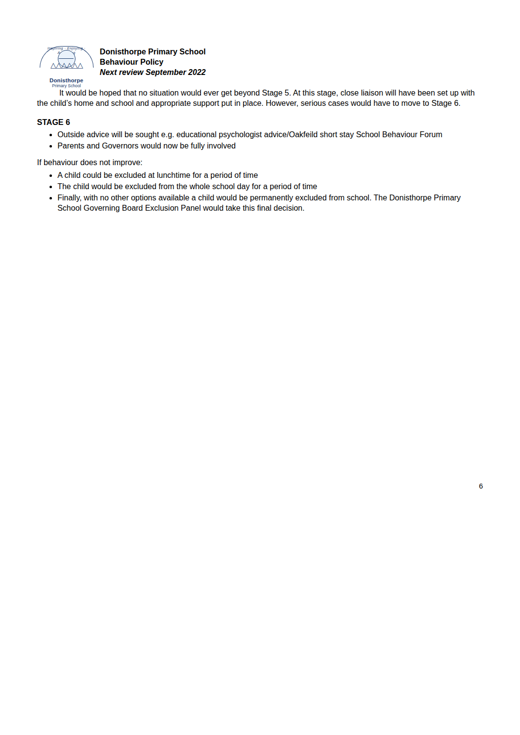Inspiring · Enjoying · Achieving
△△△△△△
Donisthorpe
Primary School
Donisthorpe Primary School
Behaviour Policy
Next review September 2022
It would be hoped that no situation would ever get beyond Stage 5. At this stage, close liaison will have been set up with the child’s home and school and appropriate support put in place. However, serious cases would have to move to Stage 6.
STAGE 6
Outside advice will be sought e.g. educational psychologist advice/Oakfeild short stay School Behaviour Forum
Parents and Governors would now be fully involved
If behaviour does not improve:
A child could be excluded at lunchtime for a period of time
The child would be excluded from the whole school day for a period of time
Finally, with no other options available a child would be permanently excluded from school. The Donisthorpe Primary School Governing Board Exclusion Panel would take this final decision.
6